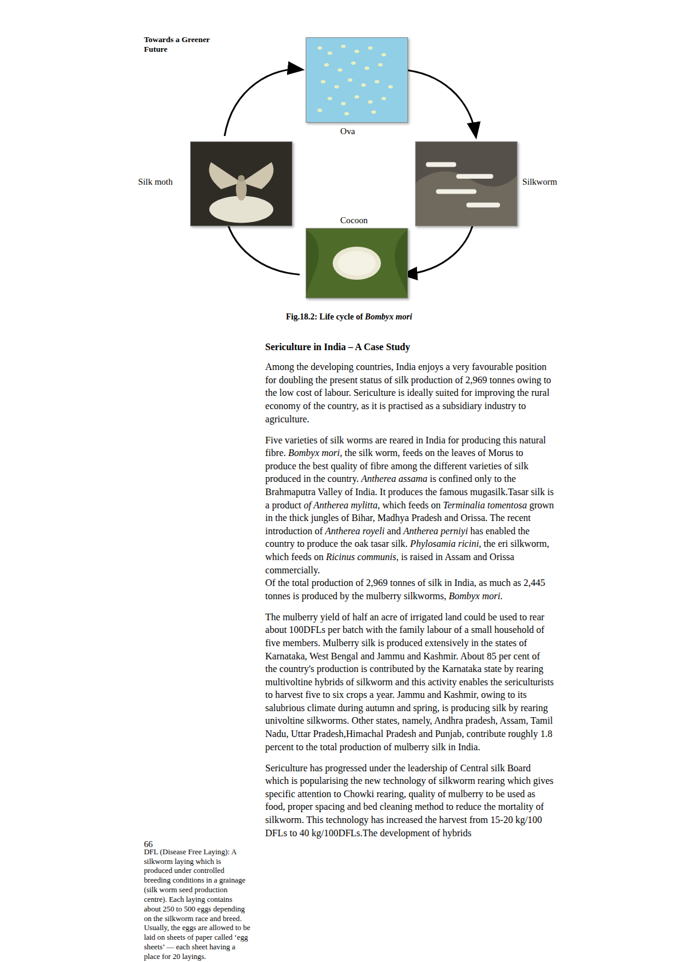Towards a Greener
Future
Ova
Silkworm
Cocoon
Silk moth
Fig.18.2: Life cycle of Bombyx mori
Sericulture in India – A Case Study
Among the developing countries, India enjoys a very favourable position for doubling the present status of silk production of 2,969 tonnes owing to the low cost of labour. Sericulture is ideally suited for improving the rural economy of the country, as it is practised as a subsidiary industry to agriculture.
Five varieties of silk worms are reared in India for producing this natural fibre. Bombyx mori, the silk worm, feeds on the leaves of Morus to produce the best quality of fibre among the different varieties of silk produced in the country. Antherea assama is confined only to the Brahmaputra Valley of India. It produces the famous mugasilk.Tasar silk is a product of Antherea mylitta, which feeds on Terminalia tomentosa grown in the thick jungles of Bihar, Madhya Pradesh and Orissa. The recent introduction of Antherea royeli and Antherea perniyi has enabled the country to produce the oak tasar silk. Phylosamia ricini, the eri silkworm, which feeds on Ricinus communis, is raised in Assam and Orissa commercially.
Of the total production of 2,969 tonnes of silk in India, as much as 2,445 tonnes is produced by the mulberry silkworms, Bombyx mori.
The mulberry yield of half an acre of irrigated land could be used to rear about 100DFLs per batch with the family labour of a small household of five members. Mulberry silk is produced extensively in the states of Karnataka, West Bengal and Jammu and Kashmir. About 85 per cent of the country's production is contributed by the Karnataka state by rearing multivoltine hybrids of silkworm and this activity enables the sericulturists to harvest five to six crops a year. Jammu and Kashmir, owing to its salubrious climate during autumn and spring, is producing silk by rearing univoltine silkworms. Other states, namely, Andhra pradesh, Assam, Tamil Nadu, Uttar Pradesh,Himachal Pradesh and Punjab, contribute roughly 1.8 percent to the total production of mulberry silk in India.
Sericulture has progressed under the leadership of Central silk Board which is popularising the new technology of silkworm rearing which gives specific attention to Chowki rearing, quality of mulberry to be used as food, proper spacing and bed cleaning method to reduce the mortality of silkworm. This technology has increased the harvest from 15-20 kg/100 DFLs to 40 kg/100DFLs.The development of hybrids
DFL (Disease Free Laying): A silkworm laying which is produced under controlled breeding conditions in a grainage (silk worm seed production centre). Each laying contains about 250 to 500 eggs depending on the silkworm race and breed. Usually, the eggs are allowed to be laid on sheets of paper called ‘egg sheets’ — each sheet having a place for 20 layings.
66